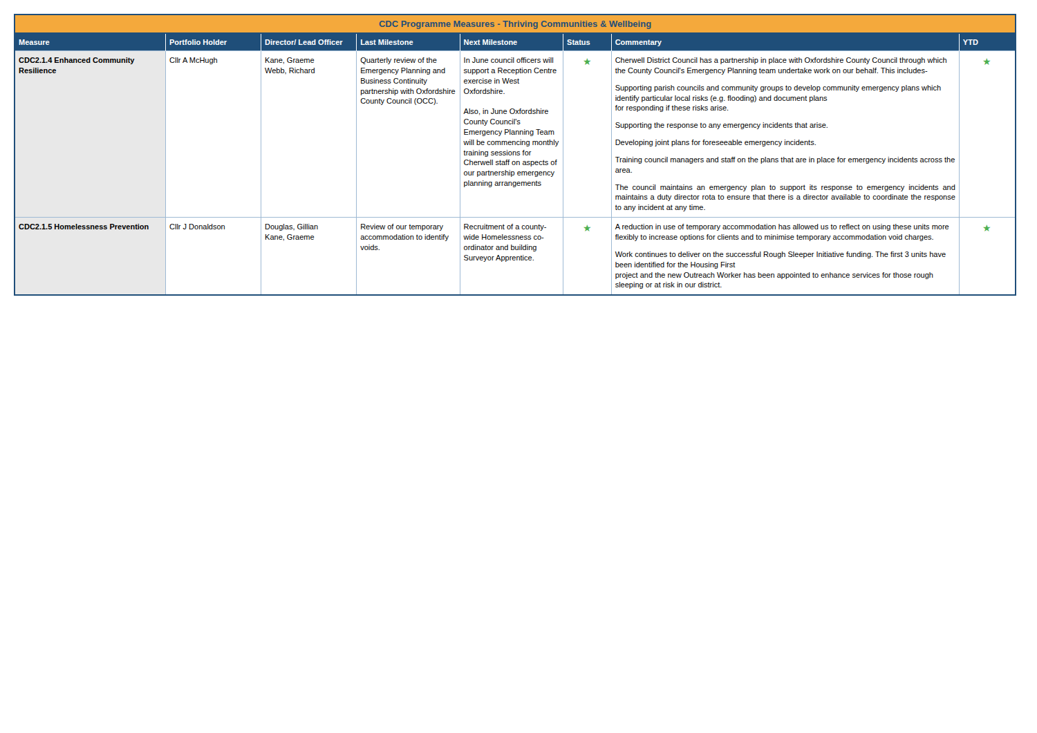CDC Programme Measures - Thriving Communities & Wellbeing
| Measure | Portfolio Holder | Director/ Lead Officer | Last Milestone | Next Milestone | Status | Commentary | YTD |
| --- | --- | --- | --- | --- | --- | --- | --- |
| CDC2.1.4 Enhanced Community Resilience | Cllr A McHugh | Kane, Graeme Webb, Richard | Quarterly review of the Emergency Planning and Business Continuity partnership with Oxfordshire County Council (OCC). | In June council officers will support a Reception Centre exercise in West Oxfordshire. Also, in June Oxfordshire County Council's Emergency Planning Team will be commencing monthly training sessions for Cherwell staff on aspects of our partnership emergency planning arrangements | ★ | Cherwell District Council has a partnership in place with Oxfordshire County Council through which the County Council's Emergency Planning team undertake work on our behalf. This includes- Supporting parish councils and community groups to develop community emergency plans which identify particular local risks (e.g. flooding) and document plans for responding if these risks arise. Supporting the response to any emergency incidents that arise. Developing joint plans for foreseeable emergency incidents. Training council managers and staff on the plans that are in place for emergency incidents across the area. The council maintains an emergency plan to support its response to emergency incidents and maintains a duty director rota to ensure that there is a director available to coordinate the response to any incident at any time. | ★ |
| CDC2.1.5 Homelessness Prevention | Cllr J Donaldson | Douglas, Gillian Kane, Graeme | Review of our temporary accommodation to identify voids. | Recruitment of a county-wide Homelessness co-ordinator and building Surveyor Apprentice. | ★ | A reduction in use of temporary accommodation has allowed us to reflect on using these units more flexibly to increase options for clients and to minimise temporary accommodation void charges. Work continues to deliver on the successful Rough Sleeper Initiative funding. The first 3 units have been identified for the Housing First project and the new Outreach Worker has been appointed to enhance services for those rough sleeping or at risk in our district. | ★ |